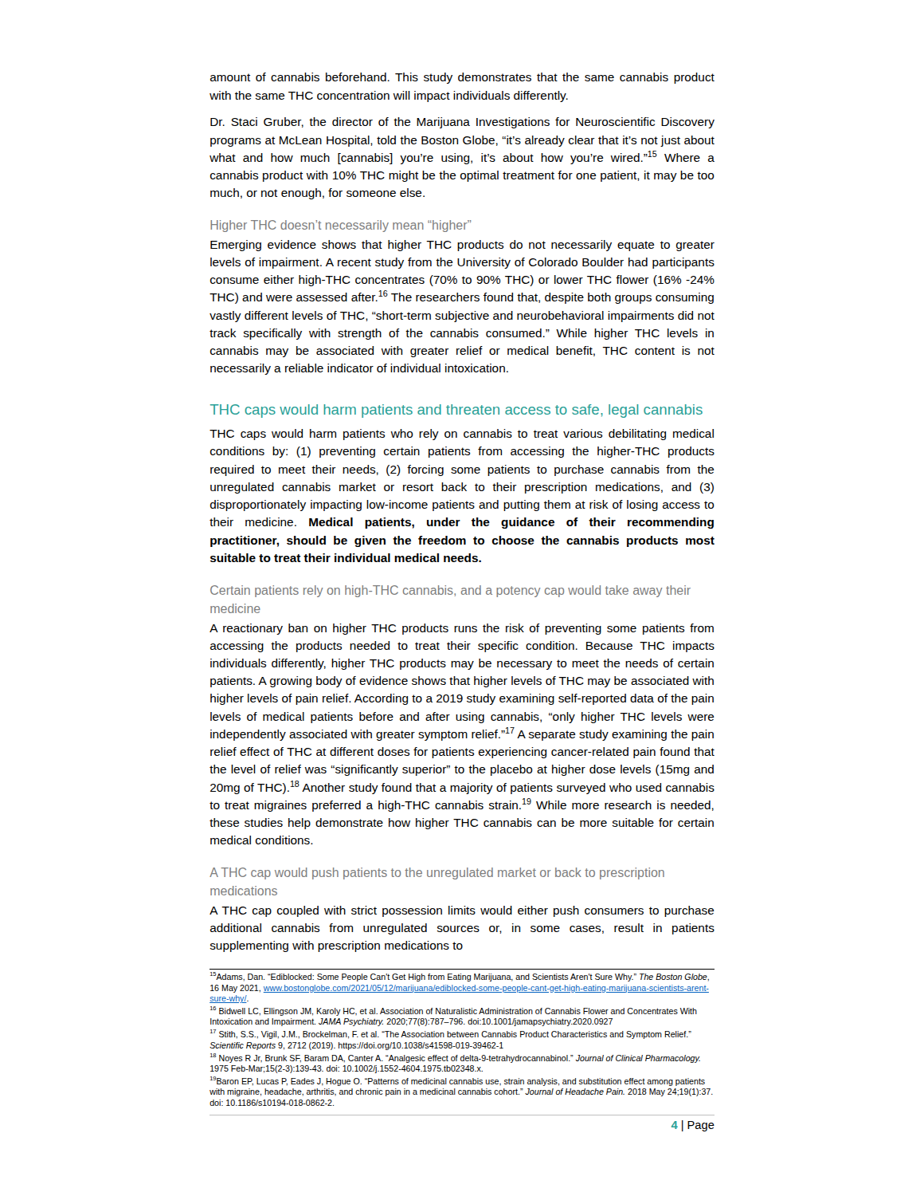amount of cannabis beforehand. This study demonstrates that the same cannabis product with the same THC concentration will impact individuals differently.
Dr. Staci Gruber, the director of the Marijuana Investigations for Neuroscientific Discovery programs at McLean Hospital, told the Boston Globe, “it’s already clear that it’s not just about what and how much [cannabis] you’re using, it’s about how you’re wired.”15 Where a cannabis product with 10% THC might be the optimal treatment for one patient, it may be too much, or not enough, for someone else.
Higher THC doesn’t necessarily mean “higher”
Emerging evidence shows that higher THC products do not necessarily equate to greater levels of impairment. A recent study from the University of Colorado Boulder had participants consume either high-THC concentrates (70% to 90% THC) or lower THC flower (16% -24% THC) and were assessed after.16 The researchers found that, despite both groups consuming vastly different levels of THC, “short-term subjective and neurobehavioral impairments did not track specifically with strength of the cannabis consumed.” While higher THC levels in cannabis may be associated with greater relief or medical benefit, THC content is not necessarily a reliable indicator of individual intoxication.
THC caps would harm patients and threaten access to safe, legal cannabis
THC caps would harm patients who rely on cannabis to treat various debilitating medical conditions by: (1) preventing certain patients from accessing the higher-THC products required to meet their needs, (2) forcing some patients to purchase cannabis from the unregulated cannabis market or resort back to their prescription medications, and (3) disproportionately impacting low-income patients and putting them at risk of losing access to their medicine. Medical patients, under the guidance of their recommending practitioner, should be given the freedom to choose the cannabis products most suitable to treat their individual medical needs.
Certain patients rely on high-THC cannabis, and a potency cap would take away their medicine
A reactionary ban on higher THC products runs the risk of preventing some patients from accessing the products needed to treat their specific condition. Because THC impacts individuals differently, higher THC products may be necessary to meet the needs of certain patients. A growing body of evidence shows that higher levels of THC may be associated with higher levels of pain relief. According to a 2019 study examining self-reported data of the pain levels of medical patients before and after using cannabis, “only higher THC levels were independently associated with greater symptom relief.”17 A separate study examining the pain relief effect of THC at different doses for patients experiencing cancer-related pain found that the level of relief was “significantly superior” to the placebo at higher dose levels (15mg and 20mg of THC).18 Another study found that a majority of patients surveyed who used cannabis to treat migraines preferred a high-THC cannabis strain.19 While more research is needed, these studies help demonstrate how higher THC cannabis can be more suitable for certain medical conditions.
A THC cap would push patients to the unregulated market or back to prescription medications
A THC cap coupled with strict possession limits would either push consumers to purchase additional cannabis from unregulated sources or, in some cases, result in patients supplementing with prescription medications to
15Adams, Dan. “Ediblocked: Some People Can't Get High from Eating Marijuana, and Scientists Aren't Sure Why.” The Boston Globe, 16 May 2021, www.bostonglobe.com/2021/05/12/marijuana/ediblocked-some-people-cant-get-high-eating-marijuana-scientists-arent-sure-why/.
16 Bidwell LC, Ellingson JM, Karoly HC, et al. Association of Naturalistic Administration of Cannabis Flower and Concentrates With Intoxication and Impairment. JAMA Psychiatry. 2020;77(8):787–796. doi:10.1001/jamapsychiatry.2020.0927
17 Stith, S.S., Vigil, J.M., Brockelman, F. et al. “The Association between Cannabis Product Characteristics and Symptom Relief.” Scientific Reports 9, 2712 (2019). https://doi.org/10.1038/s41598-019-39462-1
18 Noyes R Jr, Brunk SF, Baram DA, Canter A. “Analgesic effect of delta-9-tetrahydrocannabinol.” Journal of Clinical Pharmacology. 1975 Feb-Mar;15(2-3):139-43. doi: 10.1002/j.1552-4604.1975.tb02348.x.
19Baron EP, Lucas P, Eades J, Hogue O. “Patterns of medicinal cannabis use, strain analysis, and substitution effect among patients with migraine, headache, arthritis, and chronic pain in a medicinal cannabis cohort.” Journal of Headache Pain. 2018 May 24;19(1):37. doi: 10.1186/s10194-018-0862-2.
4 | Page